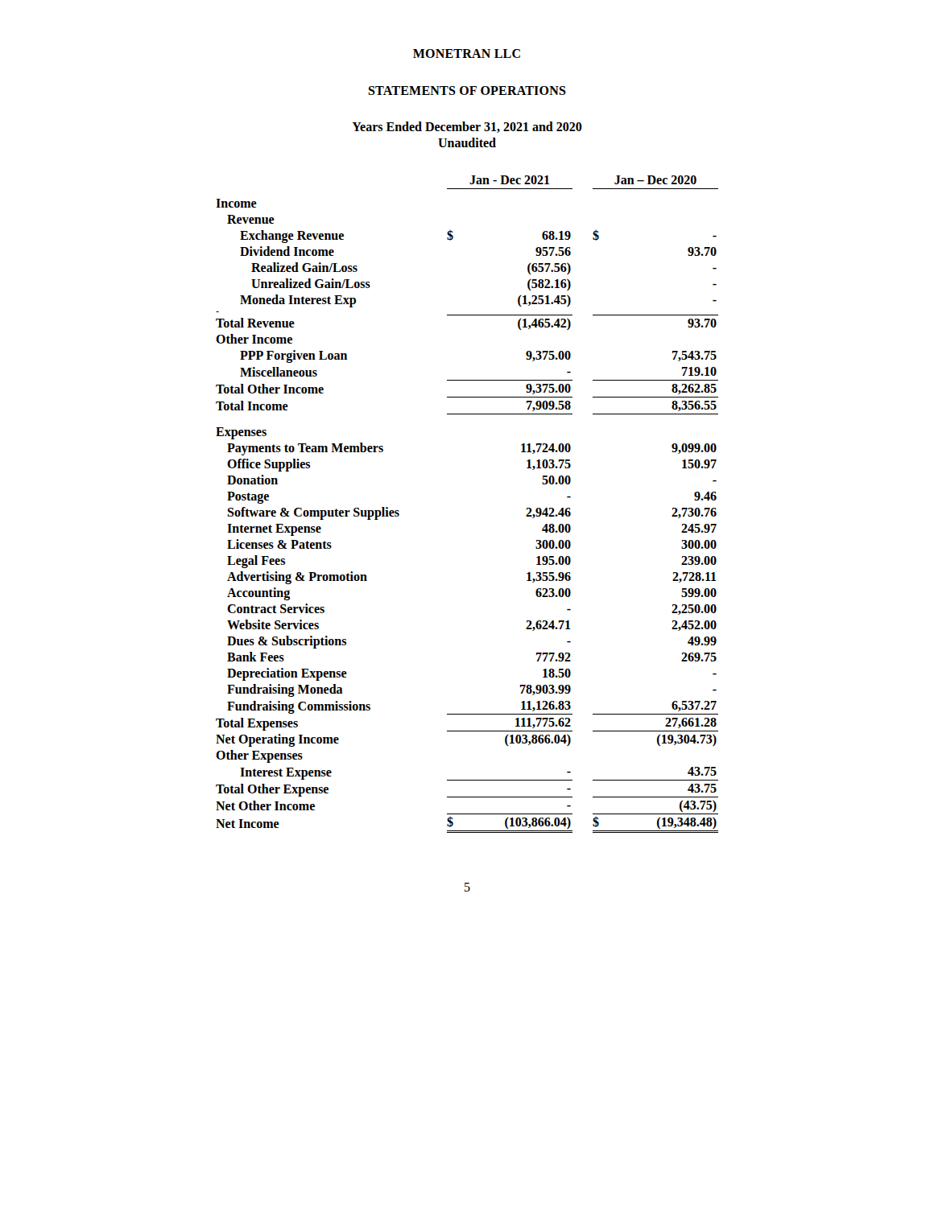MONETRAN LLC
STATEMENTS OF OPERATIONS
Years Ended December 31, 2021 and 2020
Unaudited
| | Jan - Dec 2021 | | Jan – Dec 2020 |
| Income | | | | | |
| Revenue | | | | | |
| Exchange Revenue | $ | 68.19 | | $ | - |
| Dividend Income | | 957.56 | | | 93.70 |
| Realized Gain/Loss | | (657.56) | | | - |
| Unrealized Gain/Loss | | (582.16) | | | - |
| Moneda Interest Exp | | (1,251.45) | | | - |
| - | | | | | |
| Total Revenue | | (1,465.42) | | | 93.70 |
| Other Income | | | | | |
| PPP Forgiven Loan | | 9,375.00 | | | 7,543.75 |
| Miscellaneous | | - | | | 719.10 |
| Total Other Income | | 9,375.00 | | | 8,262.85 |
| Total Income | | 7,909.58 | | | 8,356.55 |
| Expenses | | | | | |
| Payments to Team Members | | 11,724.00 | | | 9,099.00 |
| Office Supplies | | 1,103.75 | | | 150.97 |
| Donation | | 50.00 | | | - |
| Postage | | - | | | 9.46 |
| Software & Computer Supplies | | 2,942.46 | | | 2,730.76 |
| Internet Expense | | 48.00 | | | 245.97 |
| Licenses & Patents | | 300.00 | | | 300.00 |
| Legal Fees | | 195.00 | | | 239.00 |
| Advertising & Promotion | | 1,355.96 | | | 2,728.11 |
| Accounting | | 623.00 | | | 599.00 |
| Contract Services | | - | | | 2,250.00 |
| Website Services | | 2,624.71 | | | 2,452.00 |
| Dues & Subscriptions | | - | | | 49.99 |
| Bank Fees | | 777.92 | | | 269.75 |
| Depreciation Expense | | 18.50 | | | - |
| Fundraising Moneda | | 78,903.99 | | | - |
| Fundraising Commissions | | 11,126.83 | | | 6,537.27 |
| Total Expenses | | 111,775.62 | | | 27,661.28 |
| Net Operating Income | | (103,866.04) | | | (19,304.73) |
| Other Expenses | | | | | |
| Interest Expense | | - | | | 43.75 |
| Total Other Expense | | - | | | 43.75 |
| Net Other Income | | - | | | (43.75) |
| Net Income | $ | (103,866.04) | | $ | (19,348.48) |
5